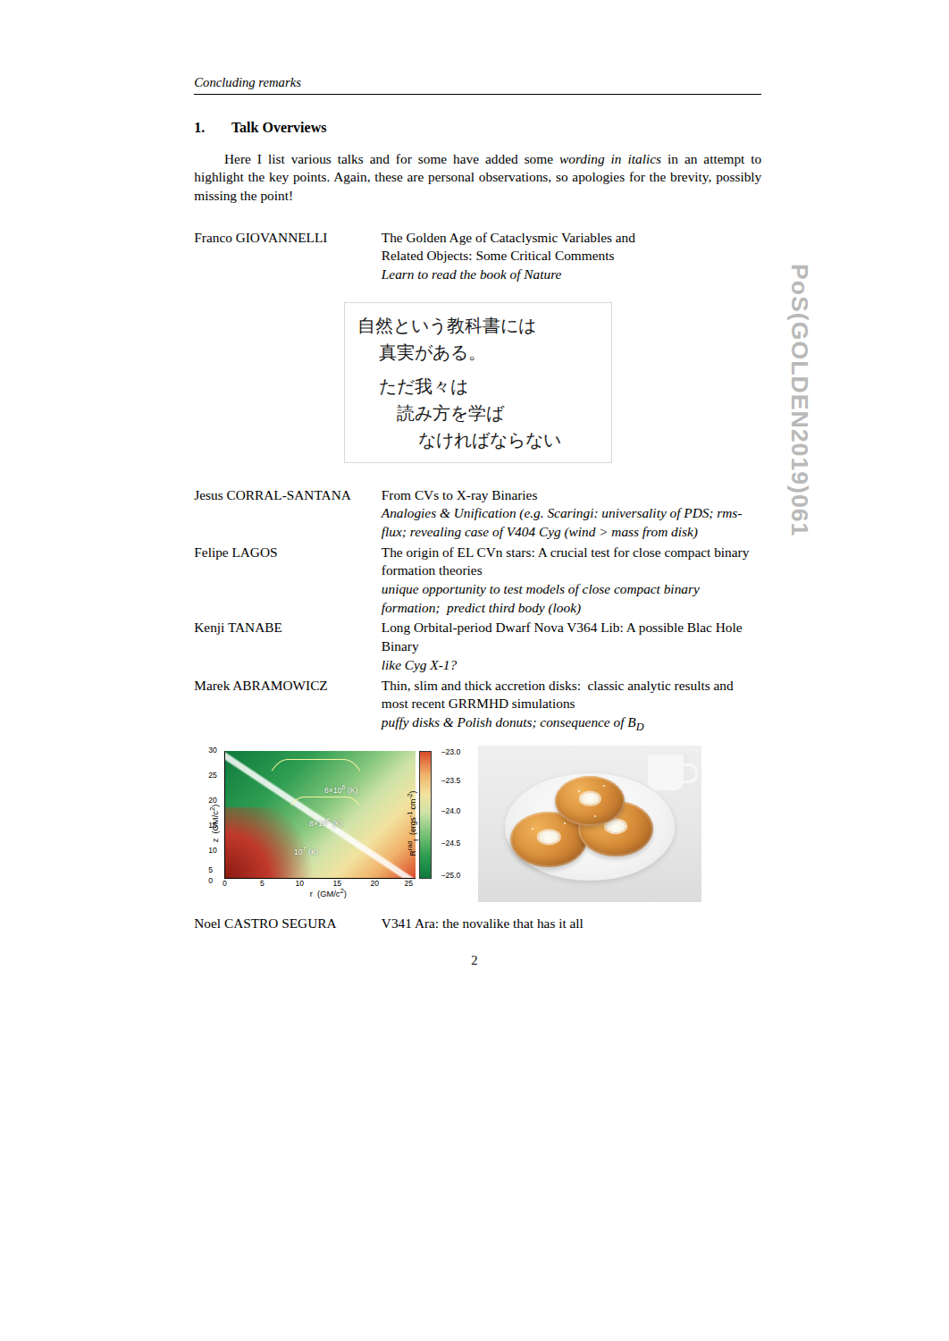Concluding remarks
PoS(GOLDEN2019)061
1. Talk Overviews
Here I list various talks and for some have added some wording in italics in an attempt to highlight the key points. Again, these are personal observations, so apologies for the brevity, possibly missing the point!
| Franco GIOVANNELLI | The Golden Age of Cataclysmic Variables and Related Objects: Some Critical Comments Learn to read the book of Nature |
自然という教科書には
真実がある。
ただ我々は
読み方を学ば
なければならない
| Jesus CORRAL-SANTANA | From CVs to X-ray Binaries Analogies & Unification (e.g. Scaringi: universality of PDS; rms-flux; revealing case of V404 Cyg (wind > mass from disk) |
| Felipe LAGOS | The origin of EL CVn stars: A crucial test for close compact binary formation theories unique opportunity to test models of close compact binary formation; predict third body (look) |
| Kenji TANABE | Long Orbital-period Dwarf Nova V364 Lib: A possible Blac Hole Binary like Cyg X-1? |
| Marek ABRAMOWICZ | Thin, slim and thick accretion disks: classic analytic results and most recent GRRMHD simulations puffy disks & Polish donuts; consequence of B D |
z (GM/c2)
30
25
20
15
10
5
0
6×106 (K)
8×106 (K)
107 (K)
0
5
10
15
20
25
r (GM/c2)
Rradt (ergs-1 cm-2)
−23.0
−23.5
−24.0
−24.5
−25.0
| Noel CASTRO SEGURA | V341 Ara: the novalike that has it all |
2